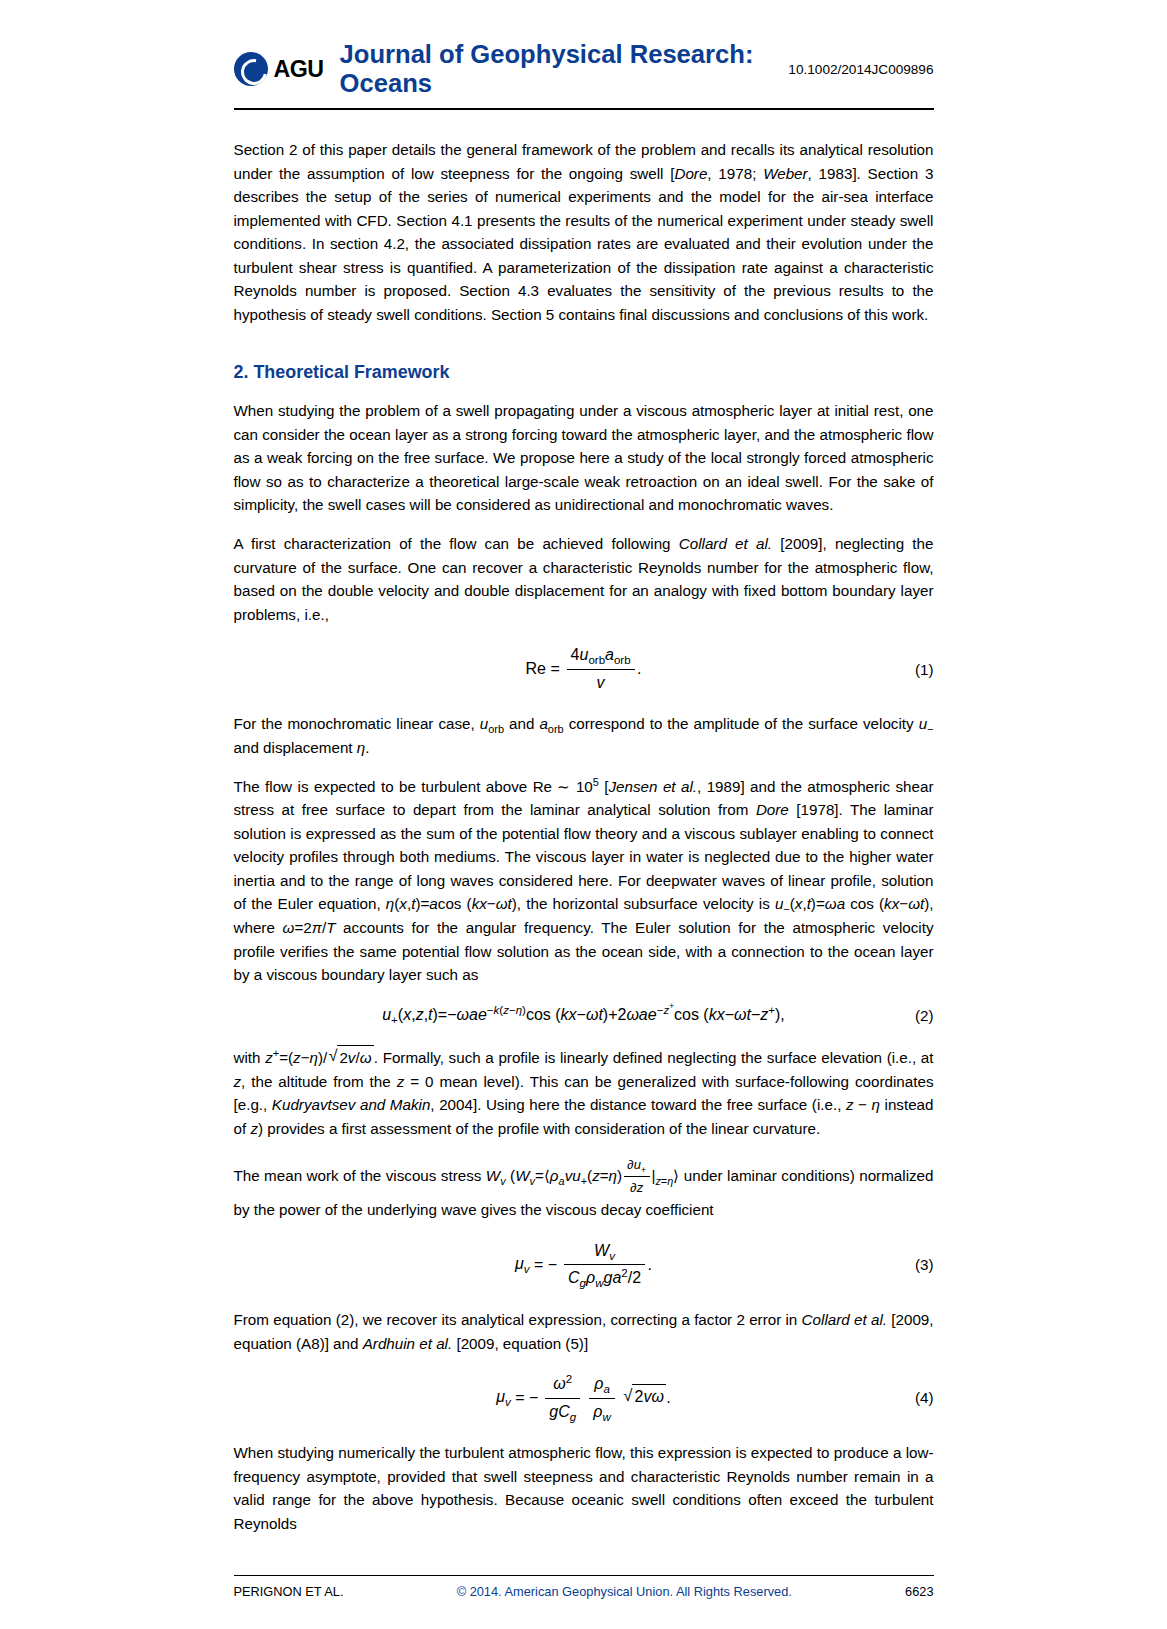AGU
Journal of Geophysical Research: Oceans
10.1002/2014JC009896
Section 2 of this paper details the general framework of the problem and recalls its analytical resolution under the assumption of low steepness for the ongoing swell [Dore, 1978; Weber, 1983]. Section 3 describes the setup of the series of numerical experiments and the model for the air-sea interface implemented with CFD. Section 4.1 presents the results of the numerical experiment under steady swell conditions. In section 4.2, the associated dissipation rates are evaluated and their evolution under the turbulent shear stress is quantified. A parameterization of the dissipation rate against a characteristic Reynolds number is proposed. Section 4.3 evaluates the sensitivity of the previous results to the hypothesis of steady swell conditions. Section 5 contains final discussions and conclusions of this work.
2. Theoretical Framework
When studying the problem of a swell propagating under a viscous atmospheric layer at initial rest, one can consider the ocean layer as a strong forcing toward the atmospheric layer, and the atmospheric flow as a weak forcing on the free surface. We propose here a study of the local strongly forced atmospheric flow so as to characterize a theoretical large-scale weak retroaction on an ideal swell. For the sake of simplicity, the swell cases will be considered as unidirectional and monochromatic waves.
A first characterization of the flow can be achieved following Collard et al. [2009], neglecting the curvature of the surface. One can recover a characteristic Reynolds number for the atmospheric flow, based on the double velocity and double displacement for an analogy with fixed bottom boundary layer problems, i.e.,
Re = 4uorbaorb v.
(1)
For the monochromatic linear case, uorb and aorb correspond to the amplitude of the surface velocity u− and displacement η.
The flow is expected to be turbulent above Re ∼ 105 [Jensen et al., 1989] and the atmospheric shear stress at free surface to depart from the laminar analytical solution from Dore [1978]. The laminar solution is expressed as the sum of the potential flow theory and a viscous sublayer enabling to connect velocity profiles through both mediums. The viscous layer in water is neglected due to the higher water inertia and to the range of long waves considered here. For deepwater waves of linear profile, solution of the Euler equation, η(x,t)=acos (kx−ωt), the horizontal subsurface velocity is u−(x,t)=ωa cos (kx−ωt), where ω=2π/T accounts for the angular frequency. The Euler solution for the atmospheric velocity profile verifies the same potential flow solution as the ocean side, with a connection to the ocean layer by a viscous boundary layer such as
u+(x,z,t)=−ωae−k(z−η)cos (kx−ωt)+2ωae−z+cos (kx−ωt−z+),
(2)
with z+=(z−η)/2v/ω. Formally, such a profile is linearly defined neglecting the surface elevation (i.e., at z, the altitude from the z = 0 mean level). This can be generalized with surface-following coordinates [e.g., Kudryavtsev and Makin, 2004]. Using here the distance toward the free surface (i.e., z − η instead of z) provides a first assessment of the profile with consideration of the linear curvature.
The mean work of the viscous stress Wv (Wv=⟨ρavu+(z=η)∂u+∂z|z=η⟩ under laminar conditions) normalized by the power of the underlying wave gives the viscous decay coefficient
μv = − Wv Cgρwga2/2.
(3)
From equation (2), we recover its analytical expression, correcting a factor 2 error in Collard et al. [2009, equation (A8)] and Ardhuin et al. [2009, equation (5)]
μv = − ω2 gCg ρa ρw 2vω.
(4)
When studying numerically the turbulent atmospheric flow, this expression is expected to produce a low-frequency asymptote, provided that swell steepness and characteristic Reynolds number remain in a valid range for the above hypothesis. Because oceanic swell conditions often exceed the turbulent Reynolds
PERIGNON ET AL.
© 2014. American Geophysical Union. All Rights Reserved.
6623